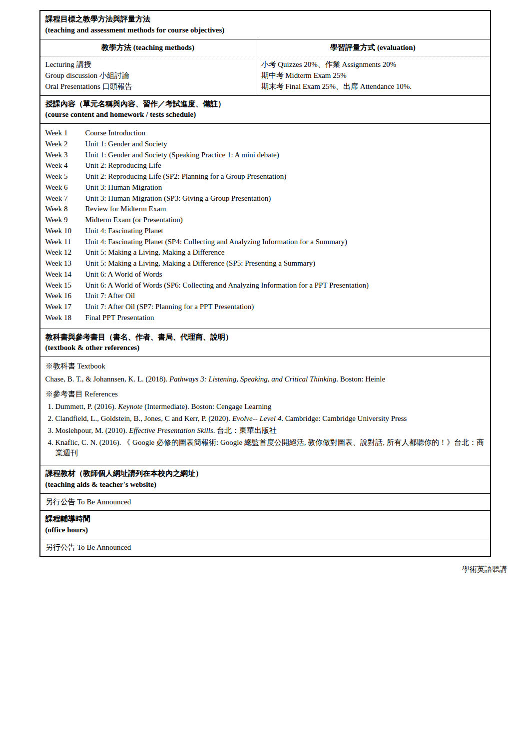課程目標之教學方法與評量方法
(teaching and assessment methods for course objectives)
教學方法 (teaching methods)
學習評量方式 (evaluation)
Lecturing 講授
Group discussion 小組討論
Oral Presentations 口頭報告
小考 Quizzes 20%、作業 Assignments 20%
期中考 Midterm Exam 25%
期末考 Final Exam 25%、出席 Attendance 10%.
授課內容（單元名稱與內容、習作／考試進度、備註）
(course content and homework / tests schedule)
Week 1 Course Introduction
Week 2 Unit 1: Gender and Society
Week 3 Unit 1: Gender and Society (Speaking Practice 1: A mini debate)
Week 4 Unit 2: Reproducing Life
Week 5 Unit 2: Reproducing Life (SP2: Planning for a Group Presentation)
Week 6 Unit 3: Human Migration
Week 7 Unit 3: Human Migration (SP3: Giving a Group Presentation)
Week 8 Review for Midterm Exam
Week 9 Midterm Exam (or Presentation)
Week 10 Unit 4: Fascinating Planet
Week 11 Unit 4: Fascinating Planet (SP4: Collecting and Analyzing Information for a Summary)
Week 12 Unit 5: Making a Living, Making a Difference
Week 13 Unit 5: Making a Living, Making a Difference (SP5: Presenting a Summary)
Week 14 Unit 6: A World of Words
Week 15 Unit 6: A World of Words (SP6: Collecting and Analyzing Information for a PPT Presentation)
Week 16 Unit 7: After Oil
Week 17 Unit 7: After Oil (SP7: Planning for a PPT Presentation)
Week 18 Final PPT Presentation
教科書與參考書目（書名、作者、書局、代理商、說明）
(textbook & other references)
※教科書 Textbook
Chase, B. T., & Johannsen, K. L. (2018). Pathways 3: Listening, Speaking, and Critical Thinking. Boston: Heinle
※參考書目 References
Dummett, P. (2016). Keynote (Intermediate). Boston: Cengage Learning
Clandfield, L., Goldstein, B., Jones, C and Kerr, P. (2020). Evolve-- Level 4. Cambridge: Cambridge University Press
Moslehpour, M. (2010). Effective Presentation Skills. 台北：東華出版社
Knaflic, C. N. (2016). 《 Google 必修的圖表簡報術: Google 總監首度公開絕活, 教你做對圖表、說對話, 所有人都聽你的！》台北：商業週刊
課程教材（教師個人網址請列在本校內之網址）
(teaching aids & teacher's website)
另行公告 To Be Announced
課程輔導時間
(office hours)
另行公告 To Be Announced
學術英語聽講